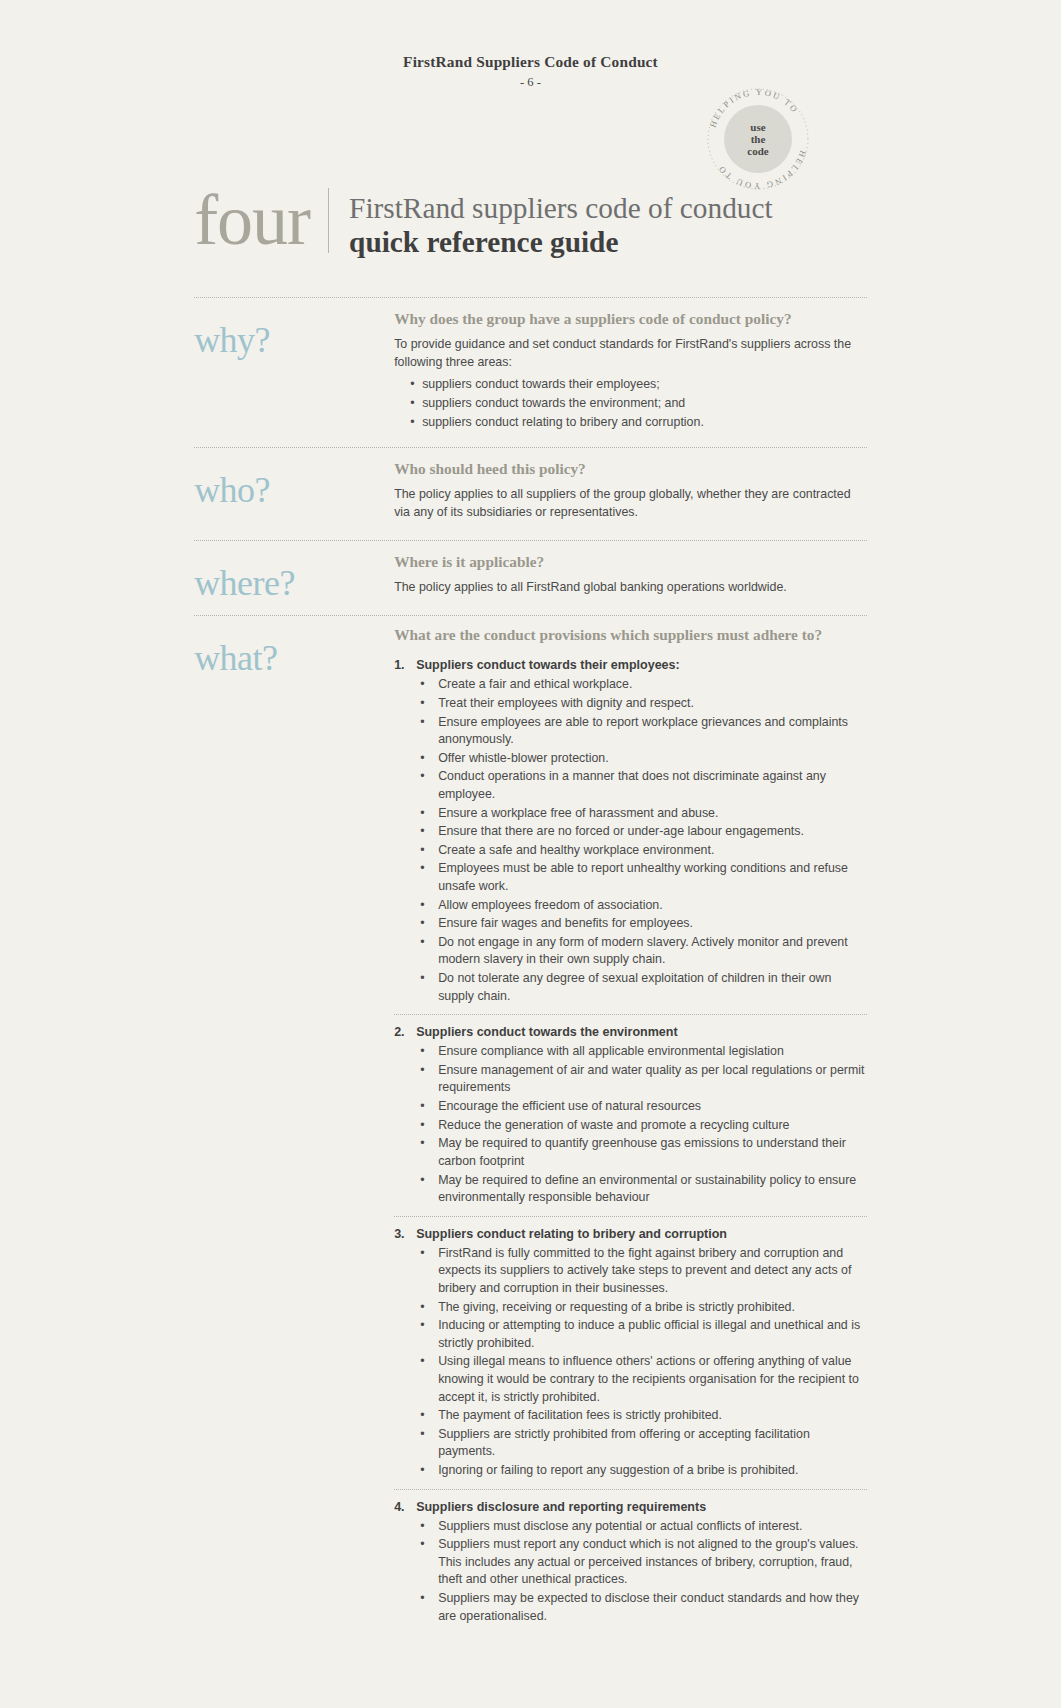FirstRand Suppliers Code of Conduct
- 6 -
HELPING YOU TO HELPING YOU TO use the code
four
FirstRand suppliers code of conduct
quick reference guide
why?
Why does the group have a suppliers code of conduct policy?
To provide guidance and set conduct standards for FirstRand's suppliers across the following three areas:
suppliers conduct towards their employees;
suppliers conduct towards the environment; and
suppliers conduct relating to bribery and corruption.
who?
Who should heed this policy?
The policy applies to all suppliers of the group globally, whether they are contracted via any of its subsidiaries or representatives.
where?
Where is it applicable?
The policy applies to all FirstRand global banking operations worldwide.
what?
What are the conduct provisions which suppliers must adhere to?
1. Suppliers conduct towards their employees:
Create a fair and ethical workplace.
Treat their employees with dignity and respect.
Ensure employees are able to report workplace grievances and complaints anonymously.
Offer whistle-blower protection.
Conduct operations in a manner that does not discriminate against any employee.
Ensure a workplace free of harassment and abuse.
Ensure that there are no forced or under-age labour engagements.
Create a safe and healthy workplace environment.
Employees must be able to report unhealthy working conditions and refuse unsafe work.
Allow employees freedom of association.
Ensure fair wages and benefits for employees.
Do not engage in any form of modern slavery. Actively monitor and prevent modern slavery in their own supply chain.
Do not tolerate any degree of sexual exploitation of children in their own supply chain.
2. Suppliers conduct towards the environment
Ensure compliance with all applicable environmental legislation
Ensure management of air and water quality as per local regulations or permit requirements
Encourage the efficient use of natural resources
Reduce the generation of waste and promote a recycling culture
May be required to quantify greenhouse gas emissions to understand their carbon footprint
May be required to define an environmental or sustainability policy to ensure environmentally responsible behaviour
3. Suppliers conduct relating to bribery and corruption
FirstRand is fully committed to the fight against bribery and corruption and expects its suppliers to actively take steps to prevent and detect any acts of bribery and corruption in their businesses.
The giving, receiving or requesting of a bribe is strictly prohibited.
Inducing or attempting to induce a public official is illegal and unethical and is strictly prohibited.
Using illegal means to influence others' actions or offering anything of value knowing it would be contrary to the recipients organisation for the recipient to accept it, is strictly prohibited.
The payment of facilitation fees is strictly prohibited.
Suppliers are strictly prohibited from offering or accepting facilitation payments.
Ignoring or failing to report any suggestion of a bribe is prohibited.
4. Suppliers disclosure and reporting requirements
Suppliers must disclose any potential or actual conflicts of interest.
Suppliers must report any conduct which is not aligned to the group's values. This includes any actual or perceived instances of bribery, corruption, fraud, theft and other unethical practices.
Suppliers may be expected to disclose their conduct standards and how they are operationalised.